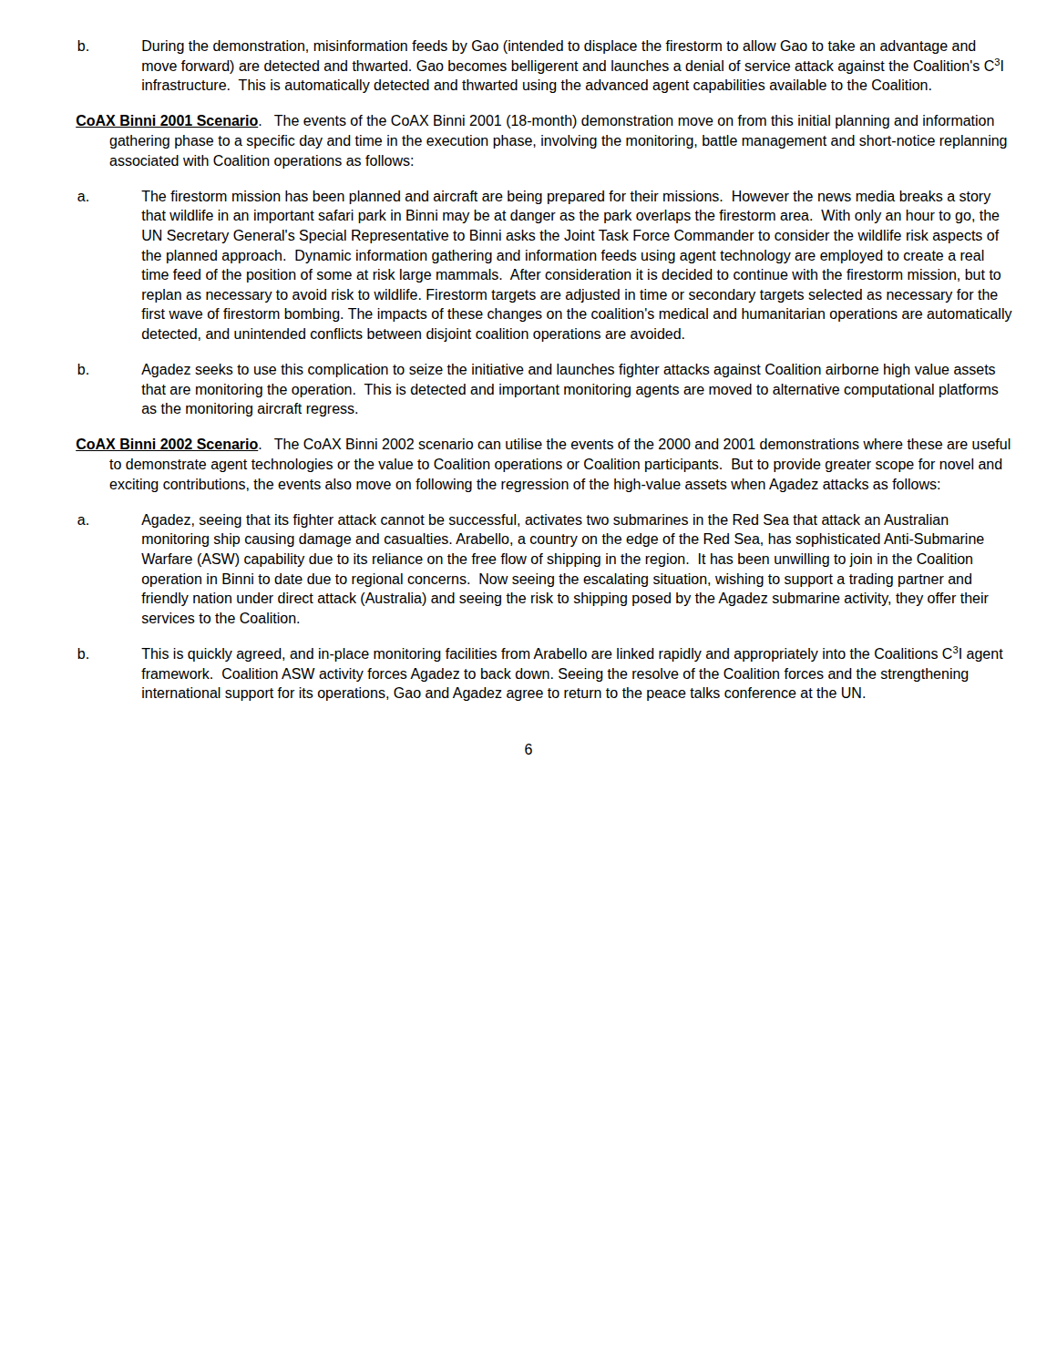b. During the demonstration, misinformation feeds by Gao (intended to displace the firestorm to allow Gao to take an advantage and move forward) are detected and thwarted. Gao becomes belligerent and launches a denial of service attack against the Coalition's C3I infrastructure. This is automatically detected and thwarted using the advanced agent capabilities available to the Coalition.
12. CoAX Binni 2001 Scenario. The events of the CoAX Binni 2001 (18-month) demonstration move on from this initial planning and information gathering phase to a specific day and time in the execution phase, involving the monitoring, battle management and short-notice replanning associated with Coalition operations as follows:
a. The firestorm mission has been planned and aircraft are being prepared for their missions. However the news media breaks a story that wildlife in an important safari park in Binni may be at danger as the park overlaps the firestorm area. With only an hour to go, the UN Secretary General's Special Representative to Binni asks the Joint Task Force Commander to consider the wildlife risk aspects of the planned approach. Dynamic information gathering and information feeds using agent technology are employed to create a real time feed of the position of some at risk large mammals. After consideration it is decided to continue with the firestorm mission, but to replan as necessary to avoid risk to wildlife. Firestorm targets are adjusted in time or secondary targets selected as necessary for the first wave of firestorm bombing. The impacts of these changes on the coalition's medical and humanitarian operations are automatically detected, and unintended conflicts between disjoint coalition operations are avoided.
b. Agadez seeks to use this complication to seize the initiative and launches fighter attacks against Coalition airborne high value assets that are monitoring the operation. This is detected and important monitoring agents are moved to alternative computational platforms as the monitoring aircraft regress.
13. CoAX Binni 2002 Scenario. The CoAX Binni 2002 scenario can utilise the events of the 2000 and 2001 demonstrations where these are useful to demonstrate agent technologies or the value to Coalition operations or Coalition participants. But to provide greater scope for novel and exciting contributions, the events also move on following the regression of the high-value assets when Agadez attacks as follows:
a. Agadez, seeing that its fighter attack cannot be successful, activates two submarines in the Red Sea that attack an Australian monitoring ship causing damage and casualties. Arabello, a country on the edge of the Red Sea, has sophisticated Anti-Submarine Warfare (ASW) capability due to its reliance on the free flow of shipping in the region. It has been unwilling to join in the Coalition operation in Binni to date due to regional concerns. Now seeing the escalating situation, wishing to support a trading partner and friendly nation under direct attack (Australia) and seeing the risk to shipping posed by the Agadez submarine activity, they offer their services to the Coalition.
b. This is quickly agreed, and in-place monitoring facilities from Arabello are linked rapidly and appropriately into the Coalitions C3I agent framework. Coalition ASW activity forces Agadez to back down. Seeing the resolve of the Coalition forces and the strengthening international support for its operations, Gao and Agadez agree to return to the peace talks conference at the UN.
6